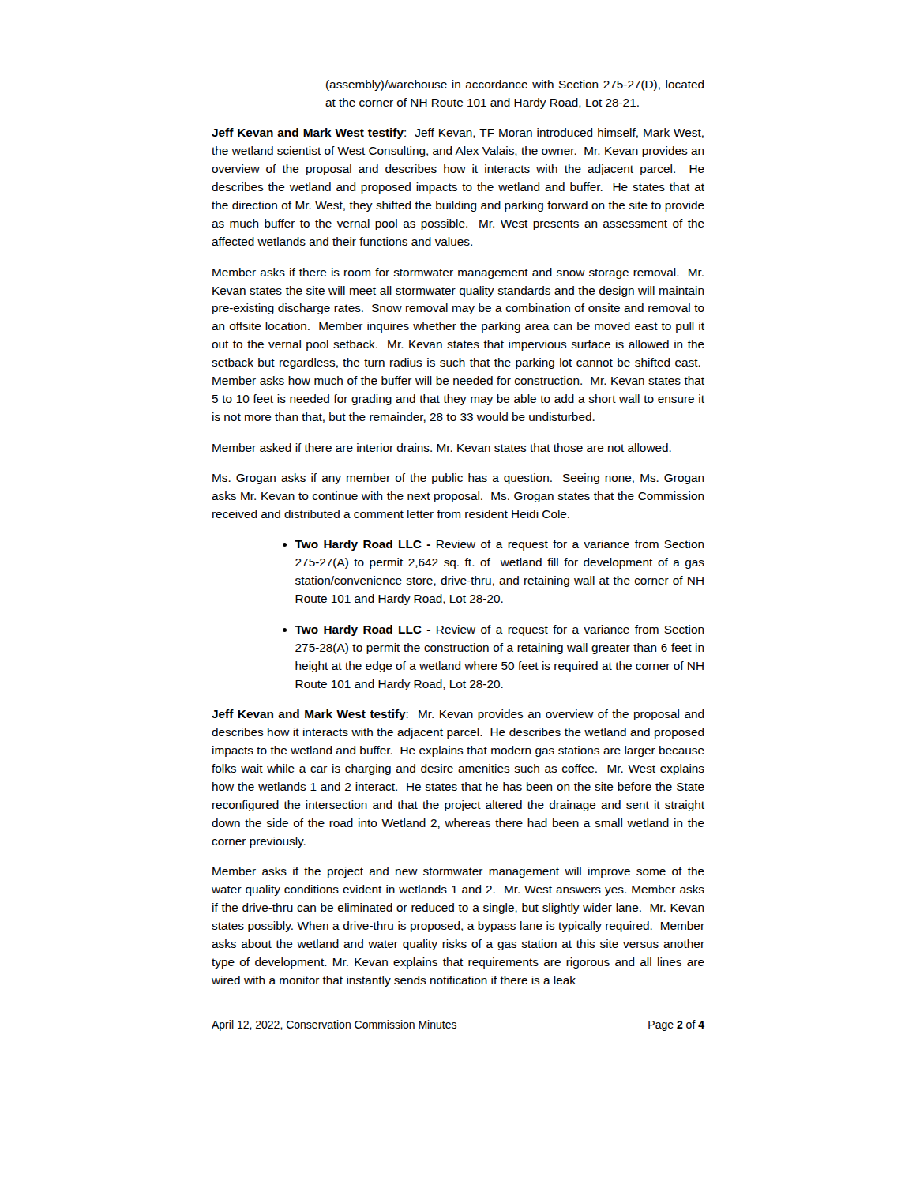(assembly)/warehouse in accordance with Section 275-27(D), located at the corner of NH Route 101 and Hardy Road, Lot 28-21.
Jeff Kevan and Mark West testify: Jeff Kevan, TF Moran introduced himself, Mark West, the wetland scientist of West Consulting, and Alex Valais, the owner. Mr. Kevan provides an overview of the proposal and describes how it interacts with the adjacent parcel. He describes the wetland and proposed impacts to the wetland and buffer. He states that at the direction of Mr. West, they shifted the building and parking forward on the site to provide as much buffer to the vernal pool as possible. Mr. West presents an assessment of the affected wetlands and their functions and values.
Member asks if there is room for stormwater management and snow storage removal. Mr. Kevan states the site will meet all stormwater quality standards and the design will maintain pre-existing discharge rates. Snow removal may be a combination of onsite and removal to an offsite location. Member inquires whether the parking area can be moved east to pull it out to the vernal pool setback. Mr. Kevan states that impervious surface is allowed in the setback but regardless, the turn radius is such that the parking lot cannot be shifted east. Member asks how much of the buffer will be needed for construction. Mr. Kevan states that 5 to 10 feet is needed for grading and that they may be able to add a short wall to ensure it is not more than that, but the remainder, 28 to 33 would be undisturbed.
Member asked if there are interior drains. Mr. Kevan states that those are not allowed.
Ms. Grogan asks if any member of the public has a question. Seeing none, Ms. Grogan asks Mr. Kevan to continue with the next proposal. Ms. Grogan states that the Commission received and distributed a comment letter from resident Heidi Cole.
Two Hardy Road LLC - Review of a request for a variance from Section 275-27(A) to permit 2,642 sq. ft. of wetland fill for development of a gas station/convenience store, drive-thru, and retaining wall at the corner of NH Route 101 and Hardy Road, Lot 28-20.
Two Hardy Road LLC - Review of a request for a variance from Section 275-28(A) to permit the construction of a retaining wall greater than 6 feet in height at the edge of a wetland where 50 feet is required at the corner of NH Route 101 and Hardy Road, Lot 28-20.
Jeff Kevan and Mark West testify: Mr. Kevan provides an overview of the proposal and describes how it interacts with the adjacent parcel. He describes the wetland and proposed impacts to the wetland and buffer. He explains that modern gas stations are larger because folks wait while a car is charging and desire amenities such as coffee. Mr. West explains how the wetlands 1 and 2 interact. He states that he has been on the site before the State reconfigured the intersection and that the project altered the drainage and sent it straight down the side of the road into Wetland 2, whereas there had been a small wetland in the corner previously.
Member asks if the project and new stormwater management will improve some of the water quality conditions evident in wetlands 1 and 2. Mr. West answers yes. Member asks if the drive-thru can be eliminated or reduced to a single, but slightly wider lane. Mr. Kevan states possibly. When a drive-thru is proposed, a bypass lane is typically required. Member asks about the wetland and water quality risks of a gas station at this site versus another type of development. Mr. Kevan explains that requirements are rigorous and all lines are wired with a monitor that instantly sends notification if there is a leak
April 12, 2022, Conservation Commission Minutes
Page 2 of 4